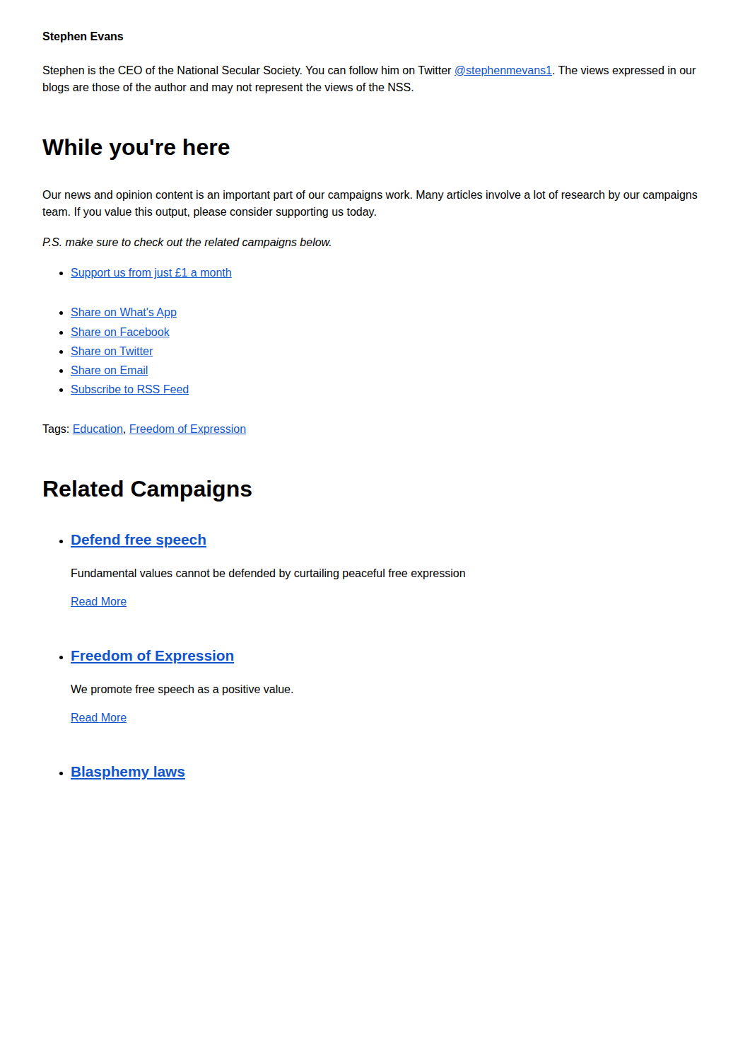Stephen Evans
Stephen is the CEO of the National Secular Society. You can follow him on Twitter @stephenmevans1. The views expressed in our blogs are those of the author and may not represent the views of the NSS.
While you're here
Our news and opinion content is an important part of our campaigns work. Many articles involve a lot of research by our campaigns team. If you value this output, please consider supporting us today.
P.S. make sure to check out the related campaigns below.
Support us from just £1 a month
Share on What's App
Share on Facebook
Share on Twitter
Share on Email
Subscribe to RSS Feed
Tags: Education, Freedom of Expression
Related Campaigns
Defend free speech
Fundamental values cannot be defended by curtailing peaceful free expression
Read More
Freedom of Expression
We promote free speech as a positive value.
Read More
Blasphemy laws